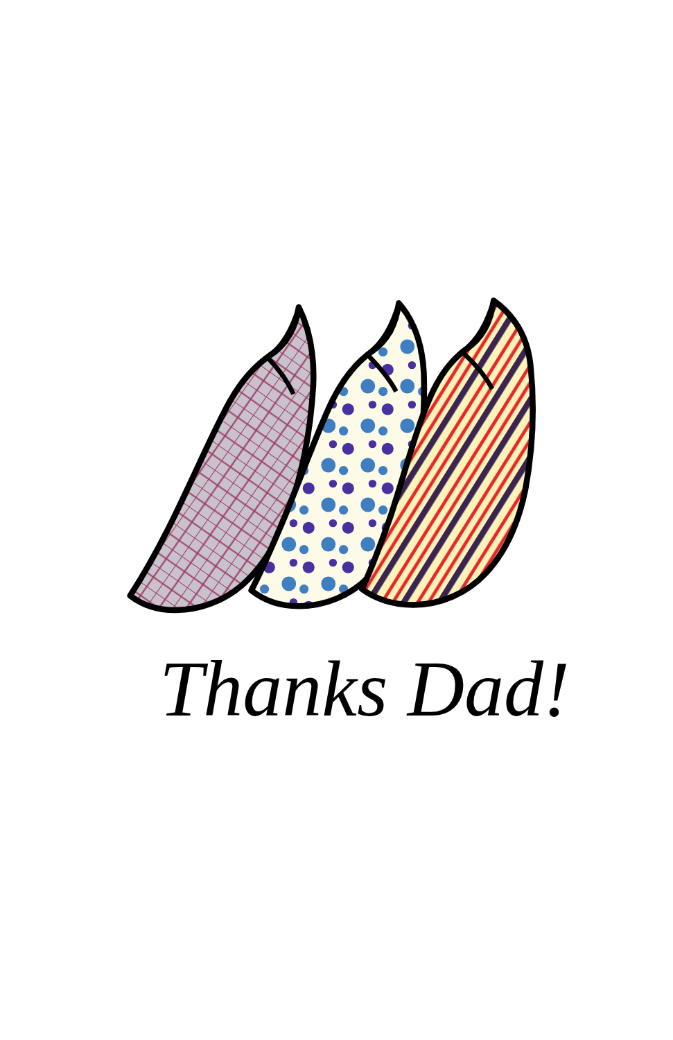Thanks Dad!
Thanks Dad!